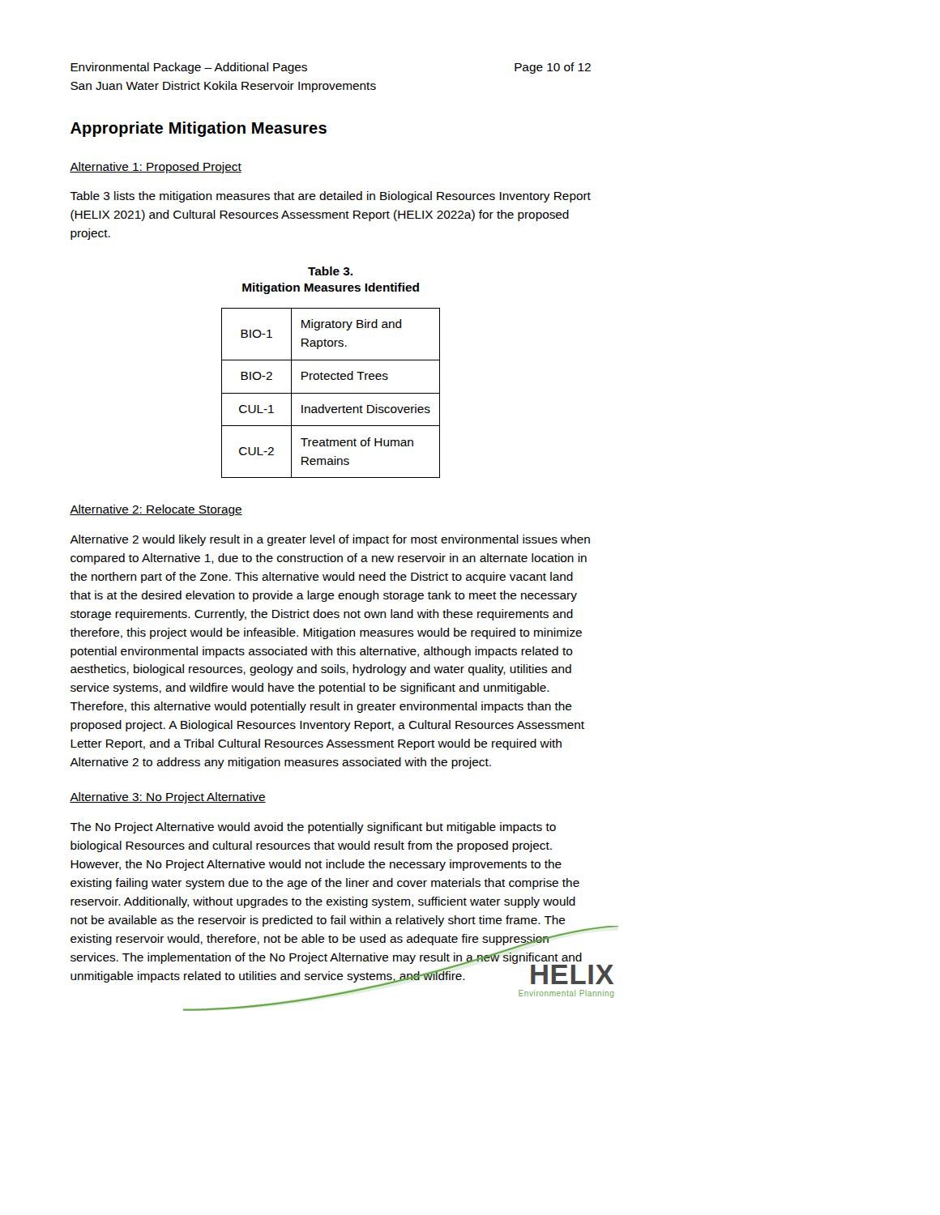Environmental Package – Additional Pages
San Juan Water District Kokila Reservoir Improvements
Page 10 of 12
Appropriate Mitigation Measures
Alternative 1: Proposed Project
Table 3 lists the mitigation measures that are detailed in Biological Resources Inventory Report (HELIX 2021) and Cultural Resources Assessment Report (HELIX 2022a) for the proposed project.
Table 3.
Mitigation Measures Identified
| BIO-1 | Migratory Bird and Raptors. |
| BIO-2 | Protected Trees |
| CUL-1 | Inadvertent Discoveries |
| CUL-2 | Treatment of Human Remains |
Alternative 2: Relocate Storage
Alternative 2 would likely result in a greater level of impact for most environmental issues when compared to Alternative 1, due to the construction of a new reservoir in an alternate location in the northern part of the Zone. This alternative would need the District to acquire vacant land that is at the desired elevation to provide a large enough storage tank to meet the necessary storage requirements. Currently, the District does not own land with these requirements and therefore, this project would be infeasible. Mitigation measures would be required to minimize potential environmental impacts associated with this alternative, although impacts related to aesthetics, biological resources, geology and soils, hydrology and water quality, utilities and service systems, and wildfire would have the potential to be significant and unmitigable. Therefore, this alternative would potentially result in greater environmental impacts than the proposed project. A Biological Resources Inventory Report, a Cultural Resources Assessment Letter Report, and a Tribal Cultural Resources Assessment Report would be required with Alternative 2 to address any mitigation measures associated with the project.
Alternative 3: No Project Alternative
The No Project Alternative would avoid the potentially significant but mitigable impacts to biological Resources and cultural resources that would result from the proposed project. However, the No Project Alternative would not include the necessary improvements to the existing failing water system due to the age of the liner and cover materials that comprise the reservoir. Additionally, without upgrades to the existing system, sufficient water supply would not be available as the reservoir is predicted to fail within a relatively short time frame. The existing reservoir would, therefore, not be able to be used as adequate fire suppression services. The implementation of the No Project Alternative may result in a new significant and unmitigable impacts related to utilities and service systems, and wildfire.
HELIX
Environmental Planning